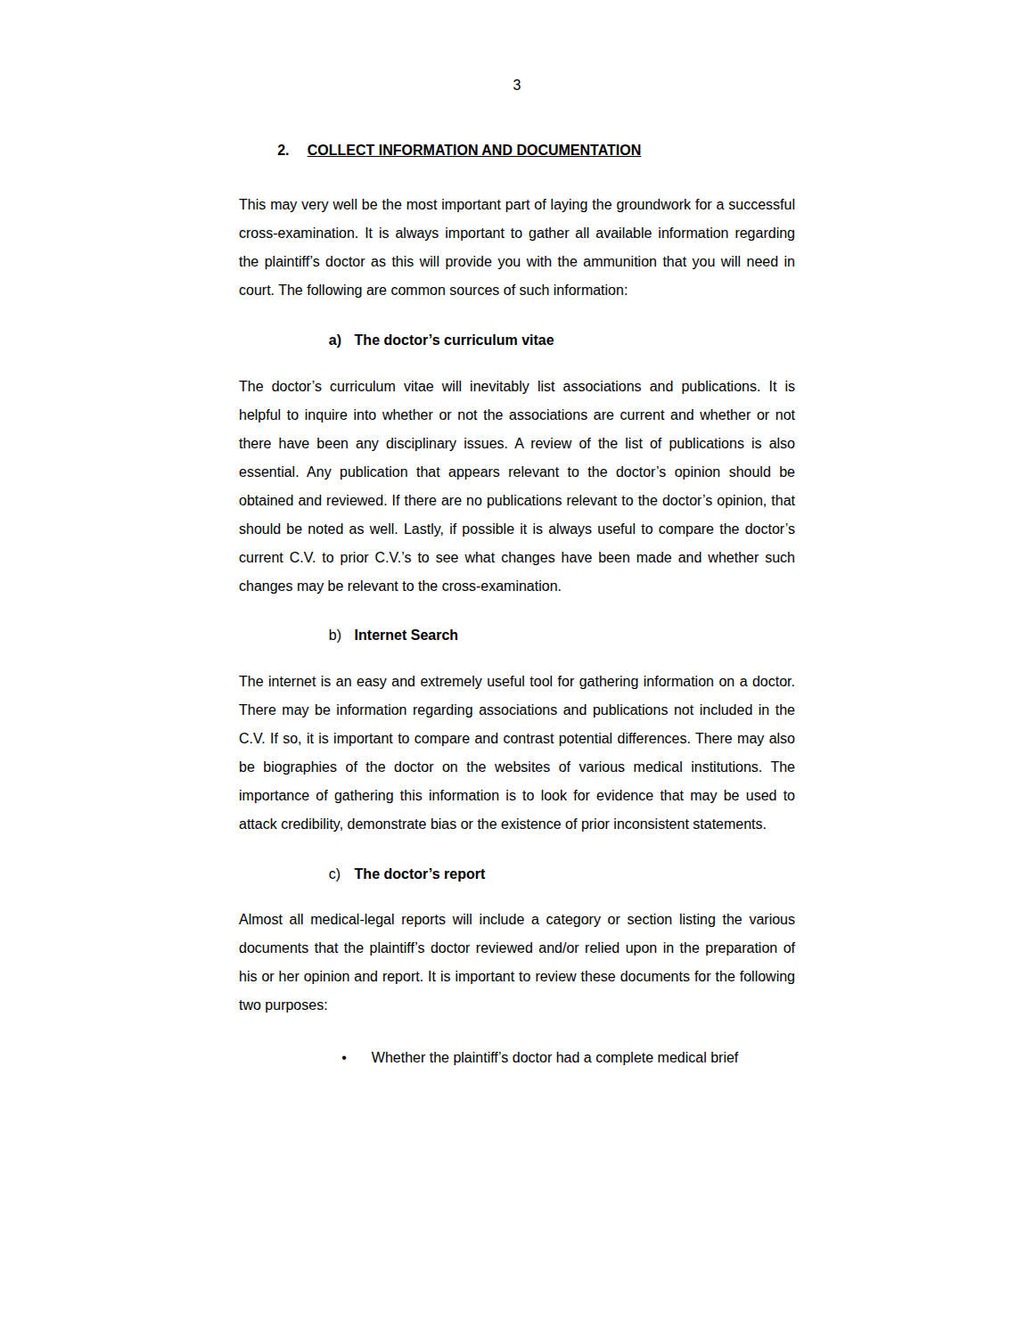3
2. COLLECT INFORMATION AND DOCUMENTATION
This may very well be the most important part of laying the groundwork for a successful cross-examination. It is always important to gather all available information regarding the plaintiff’s doctor as this will provide you with the ammunition that you will need in court. The following are common sources of such information:
a) The doctor’s curriculum vitae
The doctor’s curriculum vitae will inevitably list associations and publications. It is helpful to inquire into whether or not the associations are current and whether or not there have been any disciplinary issues. A review of the list of publications is also essential. Any publication that appears relevant to the doctor’s opinion should be obtained and reviewed. If there are no publications relevant to the doctor’s opinion, that should be noted as well. Lastly, if possible it is always useful to compare the doctor’s current C.V. to prior C.V.’s to see what changes have been made and whether such changes may be relevant to the cross-examination.
b) Internet Search
The internet is an easy and extremely useful tool for gathering information on a doctor. There may be information regarding associations and publications not included in the C.V. If so, it is important to compare and contrast potential differences. There may also be biographies of the doctor on the websites of various medical institutions. The importance of gathering this information is to look for evidence that may be used to attack credibility, demonstrate bias or the existence of prior inconsistent statements.
c) The doctor’s report
Almost all medical-legal reports will include a category or section listing the various documents that the plaintiff’s doctor reviewed and/or relied upon in the preparation of his or her opinion and report. It is important to review these documents for the following two purposes:
Whether the plaintiff’s doctor had a complete medical brief